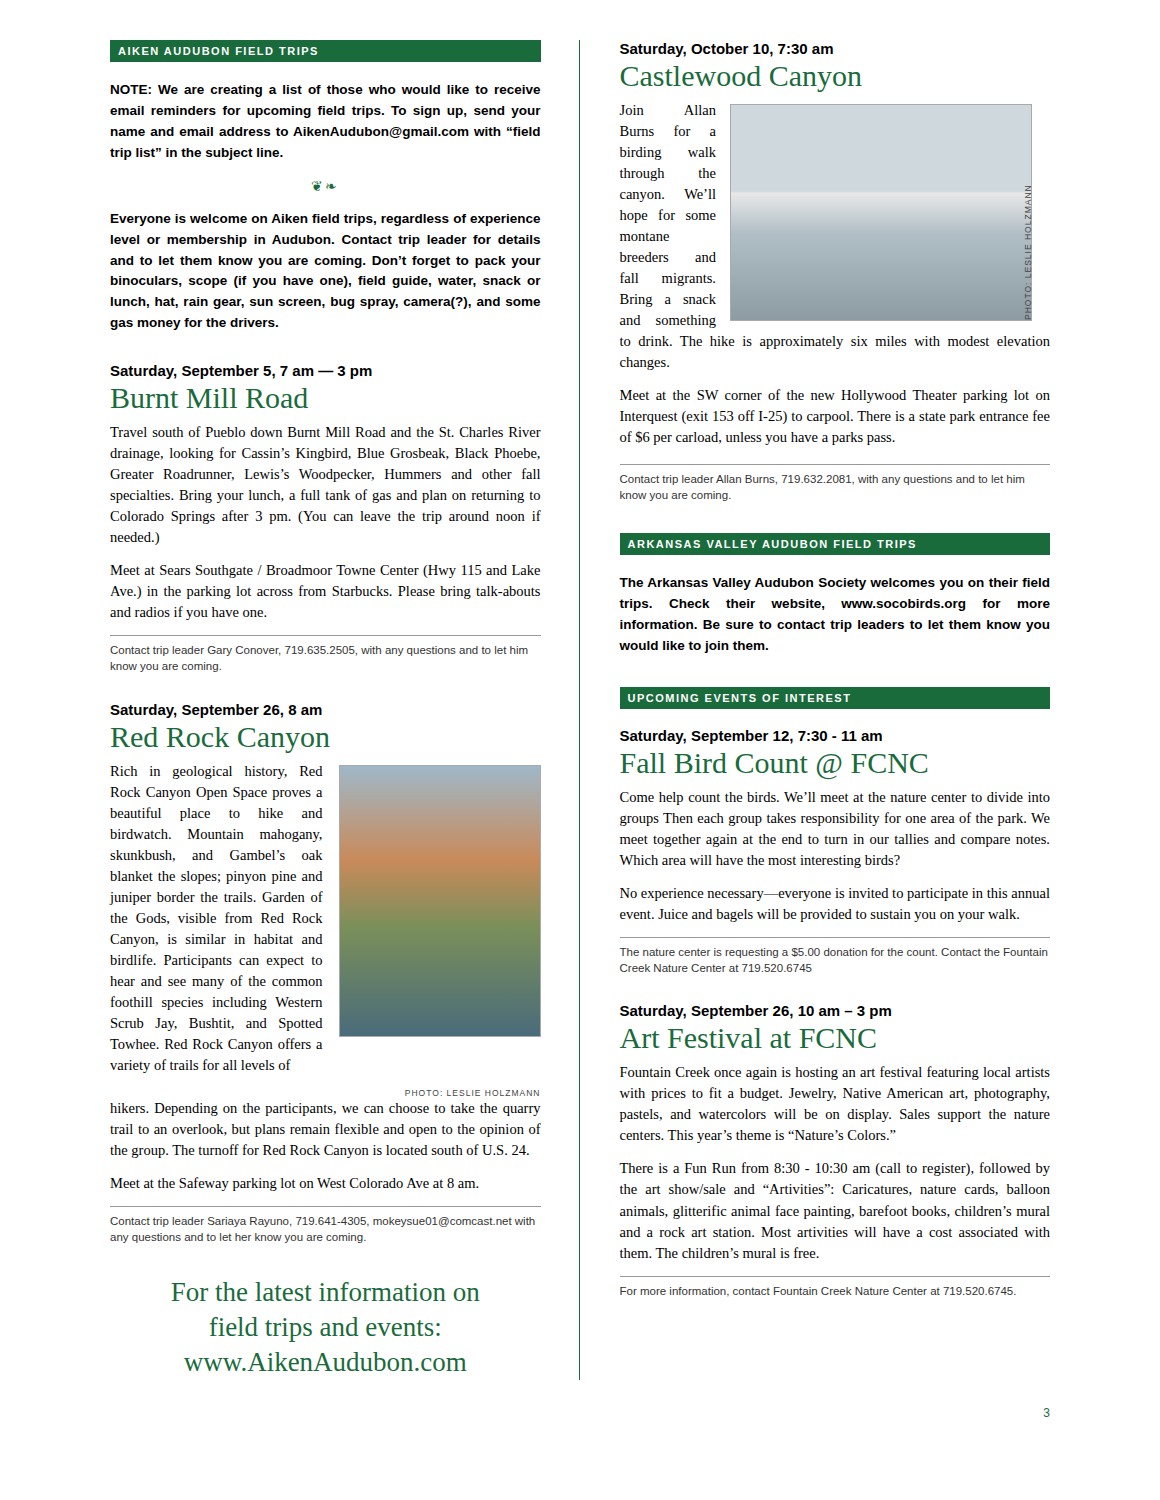AIKEN AUDUBON FIELD TRIPS
NOTE: We are creating a list of those who would like to receive email reminders for upcoming field trips. To sign up, send your name and email address to AikenAudubon@gmail.com with “field trip list” in the subject line.
❦❧
Everyone is welcome on Aiken field trips, regardless of experience level or membership in Audubon. Contact trip leader for details and to let them know you are coming. Don’t forget to pack your binoculars, scope (if you have one), field guide, water, snack or lunch, hat, rain gear, sun screen, bug spray, camera(?), and some gas money for the drivers.
Saturday, September 5, 7 am — 3 pm
Burnt Mill Road
Travel south of Pueblo down Burnt Mill Road and the St. Charles River drainage, looking for Cassin’s Kingbird, Blue Grosbeak, Black Phoebe, Greater Roadrunner, Lewis’s Woodpecker, Hummers and other fall specialties. Bring your lunch, a full tank of gas and plan on returning to Colorado Springs after 3 pm. (You can leave the trip around noon if needed.)
Meet at Sears Southgate / Broadmoor Towne Center (Hwy 115 and Lake Ave.) in the parking lot across from Starbucks. Please bring talk-abouts and radios if you have one.
Contact trip leader Gary Conover, 719.635.2505, with any questions and to let him know you are coming.
Saturday, September 26, 8 am
Red Rock Canyon
Rich in geological history, Red Rock Canyon Open Space proves a beautiful place to hike and birdwatch. Mountain mahogany, skunkbush, and Gambel’s oak blanket the slopes; pinyon pine and juniper border the trails. Garden of the Gods, visible from Red Rock Canyon, is similar in habitat and birdlife. Participants can expect to hear and see many of the common foothill species including Western Scrub Jay, Bushtit, and Spotted Towhee. Red Rock Canyon offers a variety of trails for all levels of
PHOTO: LESLIE HOLZMANN
hikers. Depending on the participants, we can choose to take the quarry trail to an overlook, but plans remain flexible and open to the opinion of the group. The turnoff for Red Rock Canyon is located south of U.S. 24.
Meet at the Safeway parking lot on West Colorado Ave at 8 am.
Contact trip leader Sariaya Rayuno, 719.641-4305, mokeysue01@comcast.net with any questions and to let her know you are coming.
For the latest information on
field trips and events:
www.AikenAudubon.com
Saturday, October 10, 7:30 am
Castlewood Canyon
PHOTO: LESLIE HOLZMANN
Join Allan Burns for a birding walk through the canyon. We’ll hope for some montane breeders and fall migrants. Bring a snack and something to drink. The hike is approximately six miles with modest elevation changes.
Meet at the SW corner of the new Hollywood Theater parking lot on Interquest (exit 153 off I-25) to carpool. There is a state park entrance fee of $6 per carload, unless you have a parks pass.
Contact trip leader Allan Burns, 719.632.2081, with any questions and to let him know you are coming.
ARKANSAS VALLEY AUDUBON FIELD TRIPS
The Arkansas Valley Audubon Society welcomes you on their field trips. Check their website, www.socobirds.org for more information. Be sure to contact trip leaders to let them know you would like to join them.
UPCOMING EVENTS OF INTEREST
Saturday, September 12, 7:30 - 11 am
Fall Bird Count @ FCNC
Come help count the birds. We’ll meet at the nature center to divide into groups Then each group takes responsibility for one area of the park. We meet together again at the end to turn in our tallies and compare notes. Which area will have the most interesting birds?
No experience necessary—everyone is invited to participate in this annual event. Juice and bagels will be provided to sustain you on your walk.
The nature center is requesting a $5.00 donation for the count. Contact the Fountain Creek Nature Center at 719.520.6745
Saturday, September 26, 10 am – 3 pm
Art Festival at FCNC
Fountain Creek once again is hosting an art festival featuring local artists with prices to fit a budget. Jewelry, Native American art, photography, pastels, and watercolors will be on display. Sales support the nature centers. This year’s theme is “Nature’s Colors.”
There is a Fun Run from 8:30 - 10:30 am (call to register), followed by the art show/sale and “Artivities”: Caricatures, nature cards, balloon animals, glitterific animal face painting, barefoot books, children’s mural and a rock art station. Most artivities will have a cost associated with them. The children’s mural is free.
For more information, contact Fountain Creek Nature Center at 719.520.6745.
3